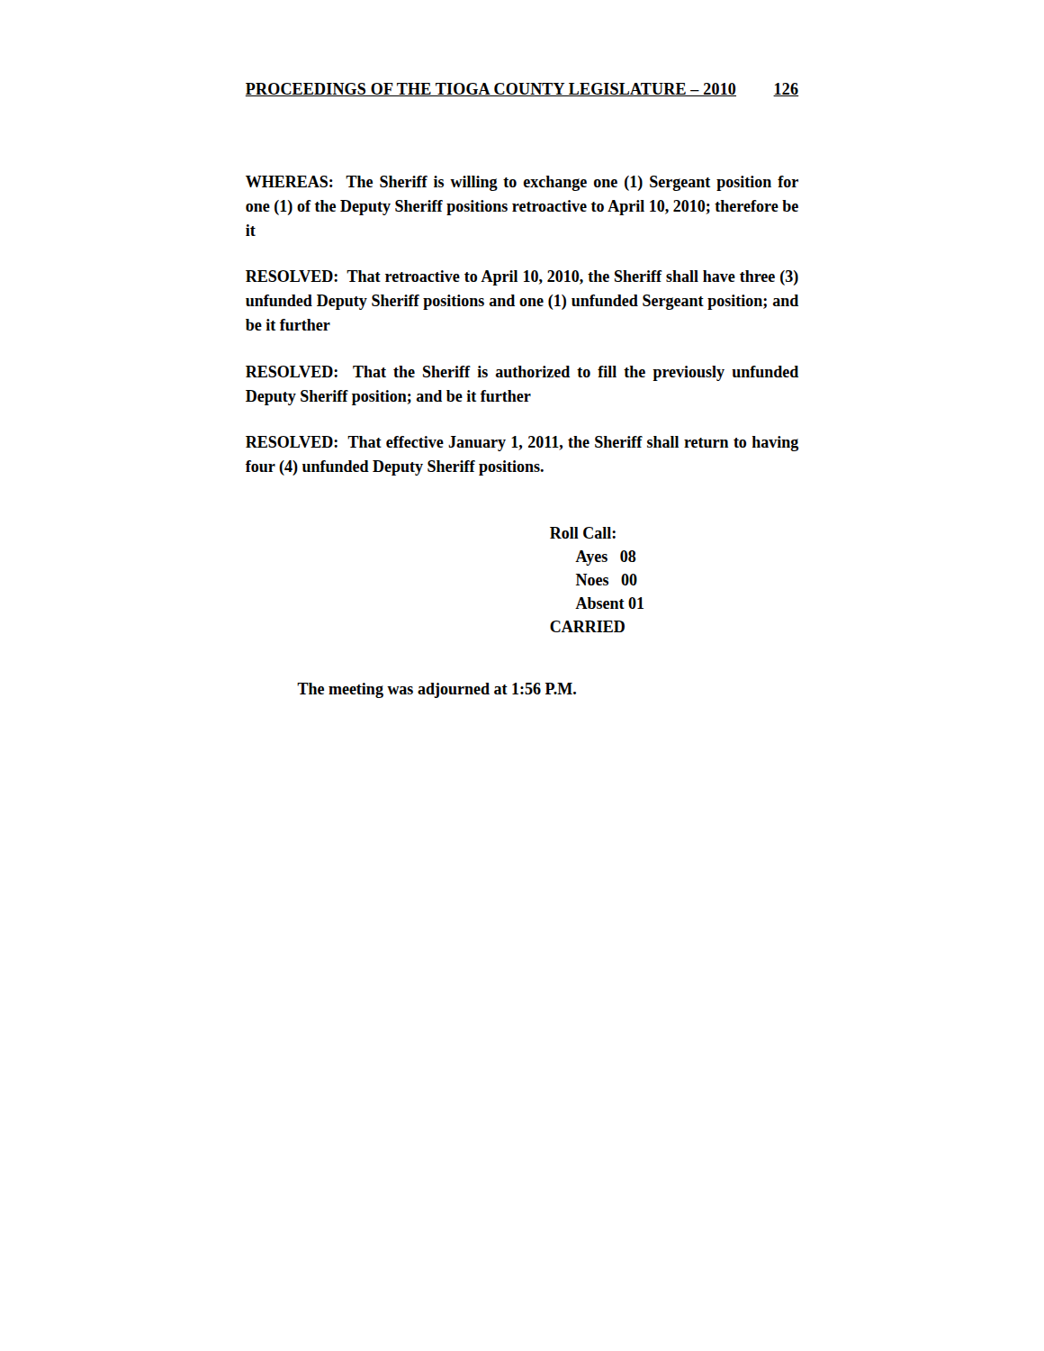PROCEEDINGS OF THE TIOGA COUNTY LEGISLATURE – 2010 126
WHEREAS: The Sheriff is willing to exchange one (1) Sergeant position for one (1) of the Deputy Sheriff positions retroactive to April 10, 2010; therefore be it
RESOLVED: That retroactive to April 10, 2010, the Sheriff shall have three (3) unfunded Deputy Sheriff positions and one (1) unfunded Sergeant position; and be it further
RESOLVED: That the Sheriff is authorized to fill the previously unfunded Deputy Sheriff position; and be it further
RESOLVED: That effective January 1, 2011, the Sheriff shall return to having four (4) unfunded Deputy Sheriff positions.
Roll Call:
Ayes 08
Noes 00
Absent 01
CARRIED
The meeting was adjourned at 1:56 P.M.